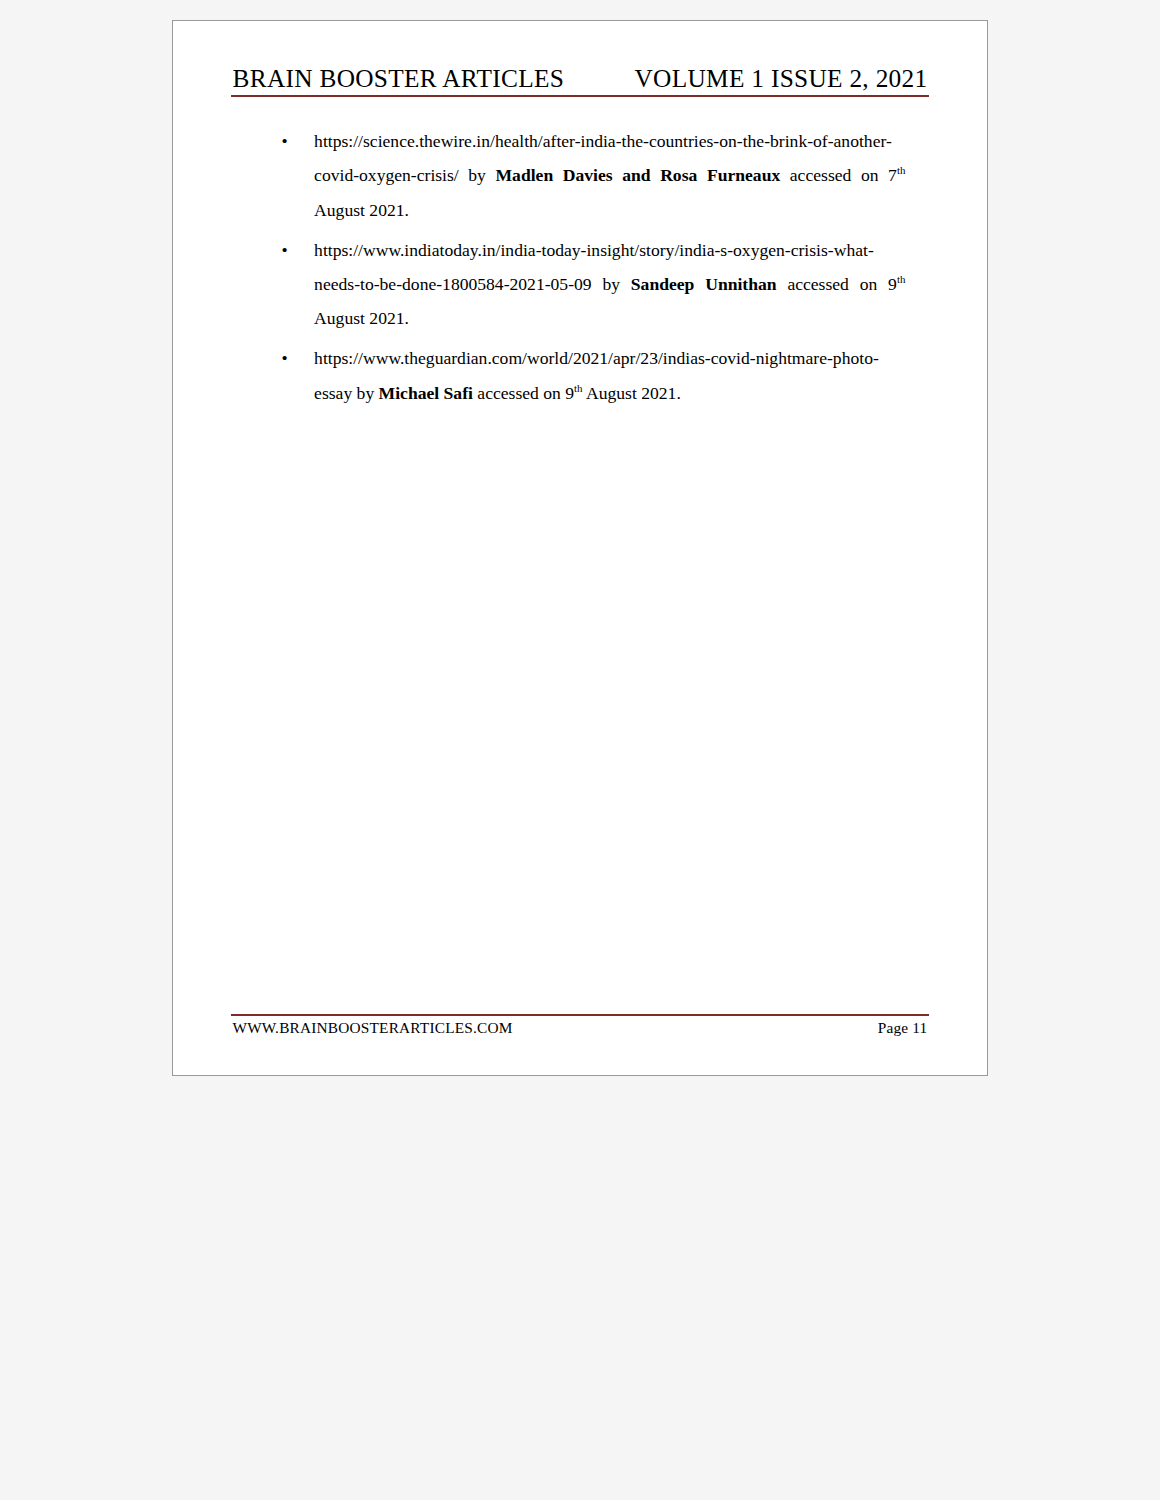BRAIN BOOSTER ARTICLES VOLUME 1 ISSUE 2, 2021
https://science.thewire.in/health/after-india-the-countries-on-the-brink-of-another-covid-oxygen-crisis/ by Madlen Davies and Rosa Furneaux accessed on 7th August 2021.
https://www.indiatoday.in/india-today-insight/story/india-s-oxygen-crisis-what-needs-to-be-done-1800584-2021-05-09 by Sandeep Unnithan accessed on 9th August 2021.
https://www.theguardian.com/world/2021/apr/23/indias-covid-nightmare-photo-essay by Michael Safi accessed on 9th August 2021.
WWW.BRAINBOOSTERARTICLES.COM Page 11